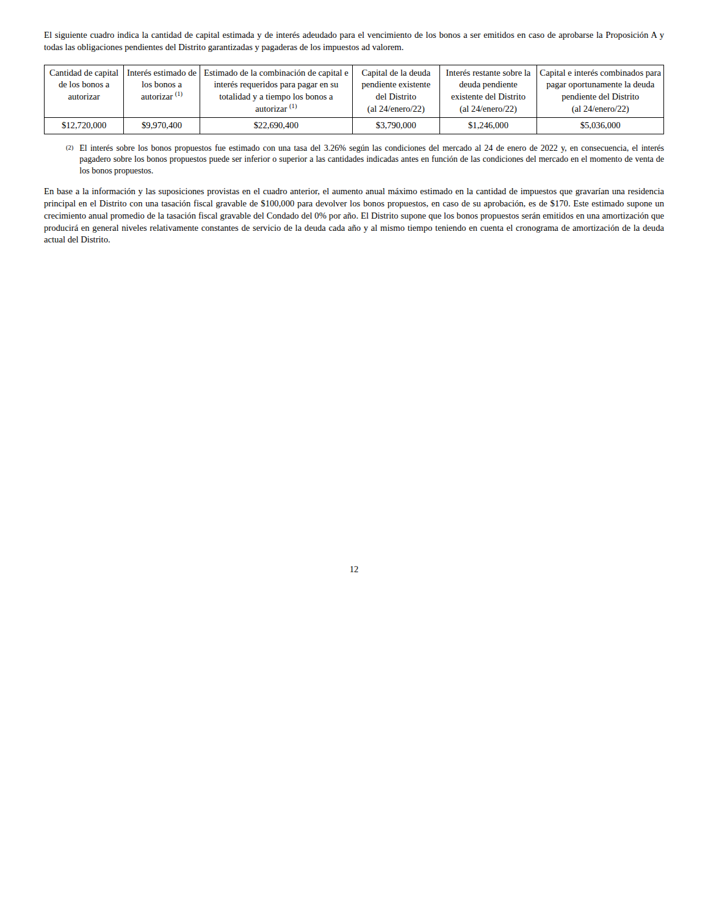El siguiente cuadro indica la cantidad de capital estimada y de interés adeudado para el vencimiento de los bonos a ser emitidos en caso de aprobarse la Proposición A y todas las obligaciones pendientes del Distrito garantizadas y pagaderas de los impuestos ad valorem.
| Cantidad de capital de los bonos a autorizar | Interés estimado de los bonos a autorizar (1) | Estimado de la combinación de capital e interés requeridos para pagar en su totalidad y a tiempo los bonos a autorizar (1) | Capital de la deuda pendiente existente del Distrito (al 24/enero/22) | Interés restante sobre la deuda pendiente existente del Distrito (al 24/enero/22) | Capital e interés combinados para pagar oportunamente la deuda pendiente del Distrito (al 24/enero/22) |
| --- | --- | --- | --- | --- | --- |
| $12,720,000 | $9,970,400 | $22,690,400 | $3,790,000 | $1,246,000 | $5,036,000 |
(2)
El interés sobre los bonos propuestos fue estimado con una tasa del 3.26% según las condiciones del mercado al 24 de enero de 2022 y, en consecuencia, el interés pagadero sobre los bonos propuestos puede ser inferior o superior a las cantidades indicadas antes en función de las condiciones del mercado en el momento de venta de los bonos propuestos.
En base a la información y las suposiciones provistas en el cuadro anterior, el aumento anual máximo estimado en la cantidad de impuestos que gravarían una residencia principal en el Distrito con una tasación fiscal gravable de $100,000 para devolver los bonos propuestos, en caso de su aprobación, es de $170. Este estimado supone un crecimiento anual promedio de la tasación fiscal gravable del Condado del 0% por año. El Distrito supone que los bonos propuestos serán emitidos en una amortización que producirá en general niveles relativamente constantes de servicio de la deuda cada año y al mismo tiempo teniendo en cuenta el cronograma de amortización de la deuda actual del Distrito.
12